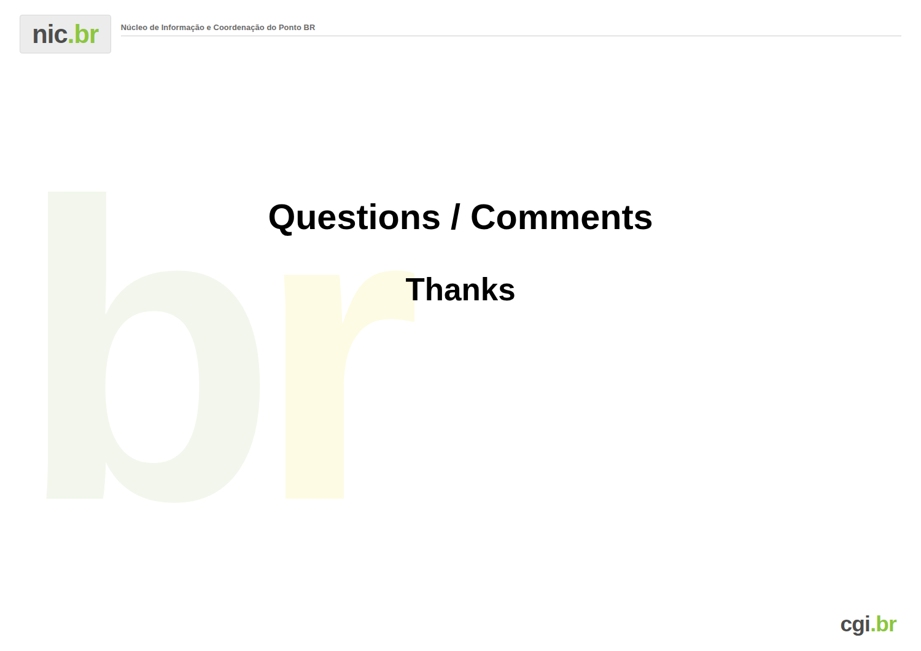br
nic. br
Núcleo de Informação e Coordenação do Ponto BR
Questions / Comments
Thanks
cgi. br